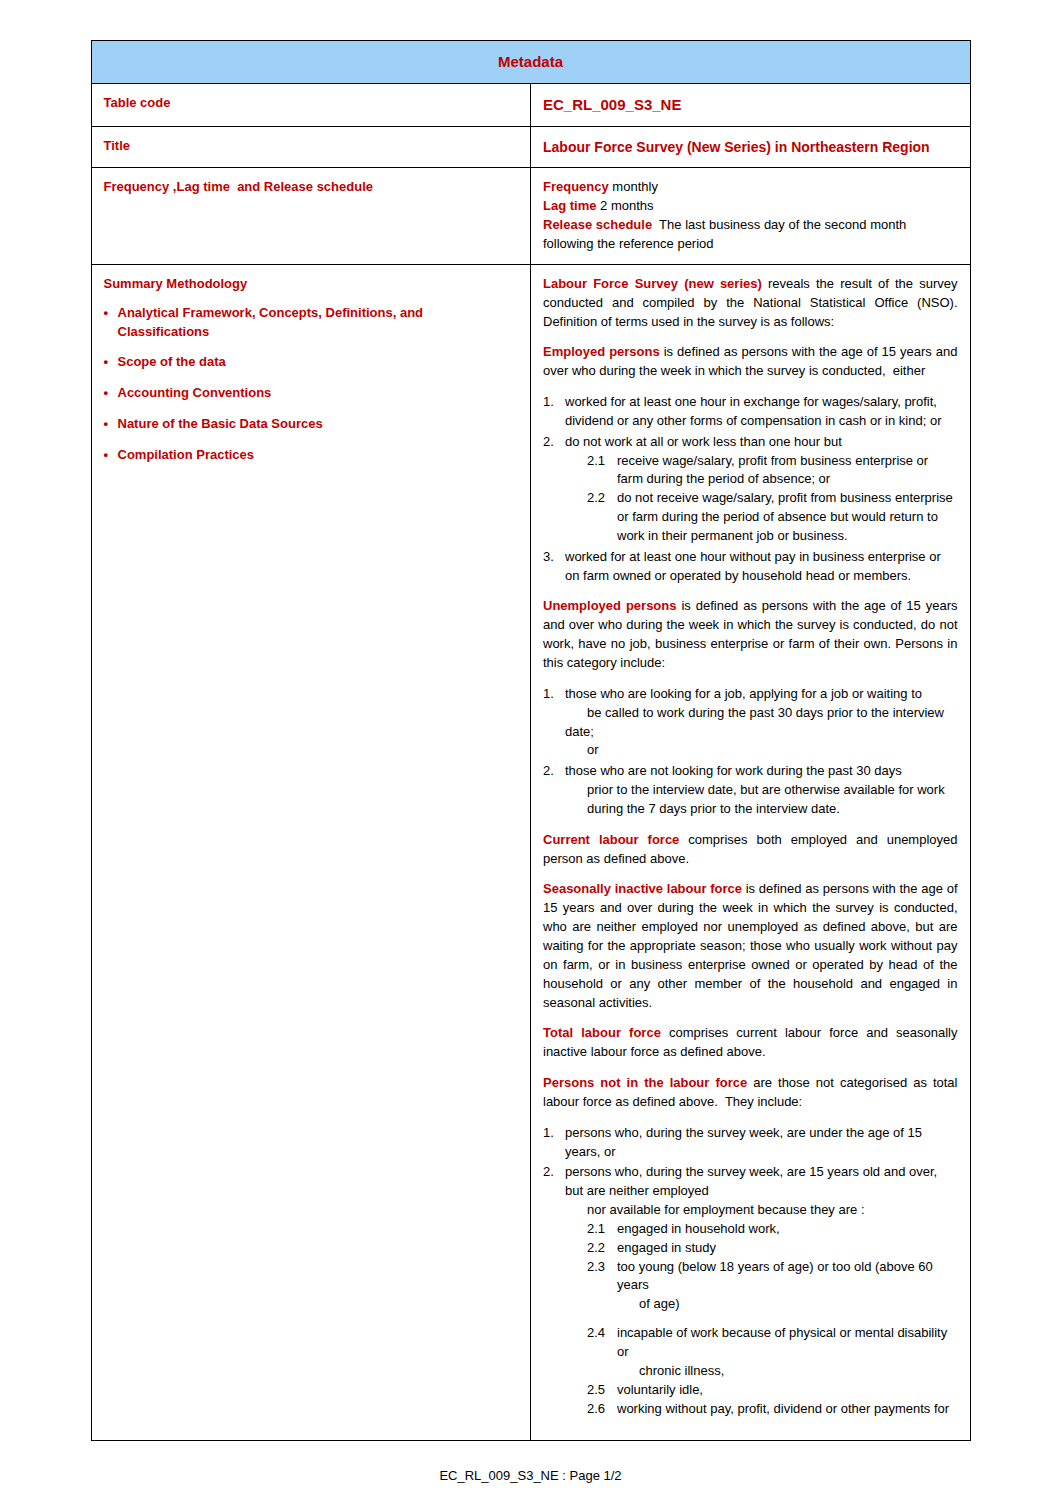| Metadata |
| Table code | EC_RL_009_S3_NE |
| Title | Labour Force Survey (New Series) in Northeastern Region |
| Frequency ,Lag time and Release schedule | Frequency monthly Lag time 2 months Release schedule The last business day of the second month following the reference period |
| Summary Methodology Analytical Framework, Concepts, Definitions, and Classifications Scope of the data Accounting Conventions Nature of the Basic Data Sources Compilation Practices | Labour Force Survey (new series) reveals the result of the survey conducted and compiled by the National Statistical Office (NSO). Definition of terms used in the survey is as follows: Employed persons is defined as persons with the age of 15 years and over who during the week in which the survey is conducted, either 1. worked for at least one hour in exchange for wages/salary, profit, dividend or any other forms of compensation in cash or in kind; or 2. do not work at all or work less than one hour but 2.1 receive wage/salary, profit from business enterprise or farm during the period of absence; or 2.2 do not receive wage/salary, profit from business enterprise or farm during the period of absence but would return to work in their permanent job or business. 3. worked for at least one hour without pay in business enterprise or on farm owned or operated by household head or members. Unemployed persons is defined as persons with the age of 15 years and over who during the week in which the survey is conducted, do not work, have no job, business enterprise or farm of their own. Persons in this category include: 1. those who are looking for a job, applying for a job or waiting to be called to work during the past 30 days prior to the interview date; or 2. those who are not looking for work during the past 30 days prior to the interview date, but are otherwise available for work during the 7 days prior to the interview date. Current labour force comprises both employed and unemployed person as defined above. Seasonally inactive labour force is defined as persons with the age of 15 years and over during the week in which the survey is conducted, who are neither employed nor unemployed as defined above, but are waiting for the appropriate season; those who usually work without pay on farm, or in business enterprise owned or operated by head of the household or any other member of the household and engaged in seasonal activities. Total labour force comprises current labour force and seasonally inactive labour force as defined above. Persons not in the labour force are those not categorised as total labour force as defined above. They include: 1. persons who, during the survey week, are under the age of 15 years, or 2. persons who, during the survey week, are 15 years old and over, but are neither employed nor available for employment because they are : 2.1 engaged in household work, 2.2 engaged in study 2.3 too young (below 18 years of age) or too old (above 60 years of age) 2.4 incapable of work because of physical or mental disability or chronic illness, 2.5 voluntarily idle, 2.6 working without pay, profit, dividend or other payments for |
EC_RL_009_S3_NE : Page 1/2